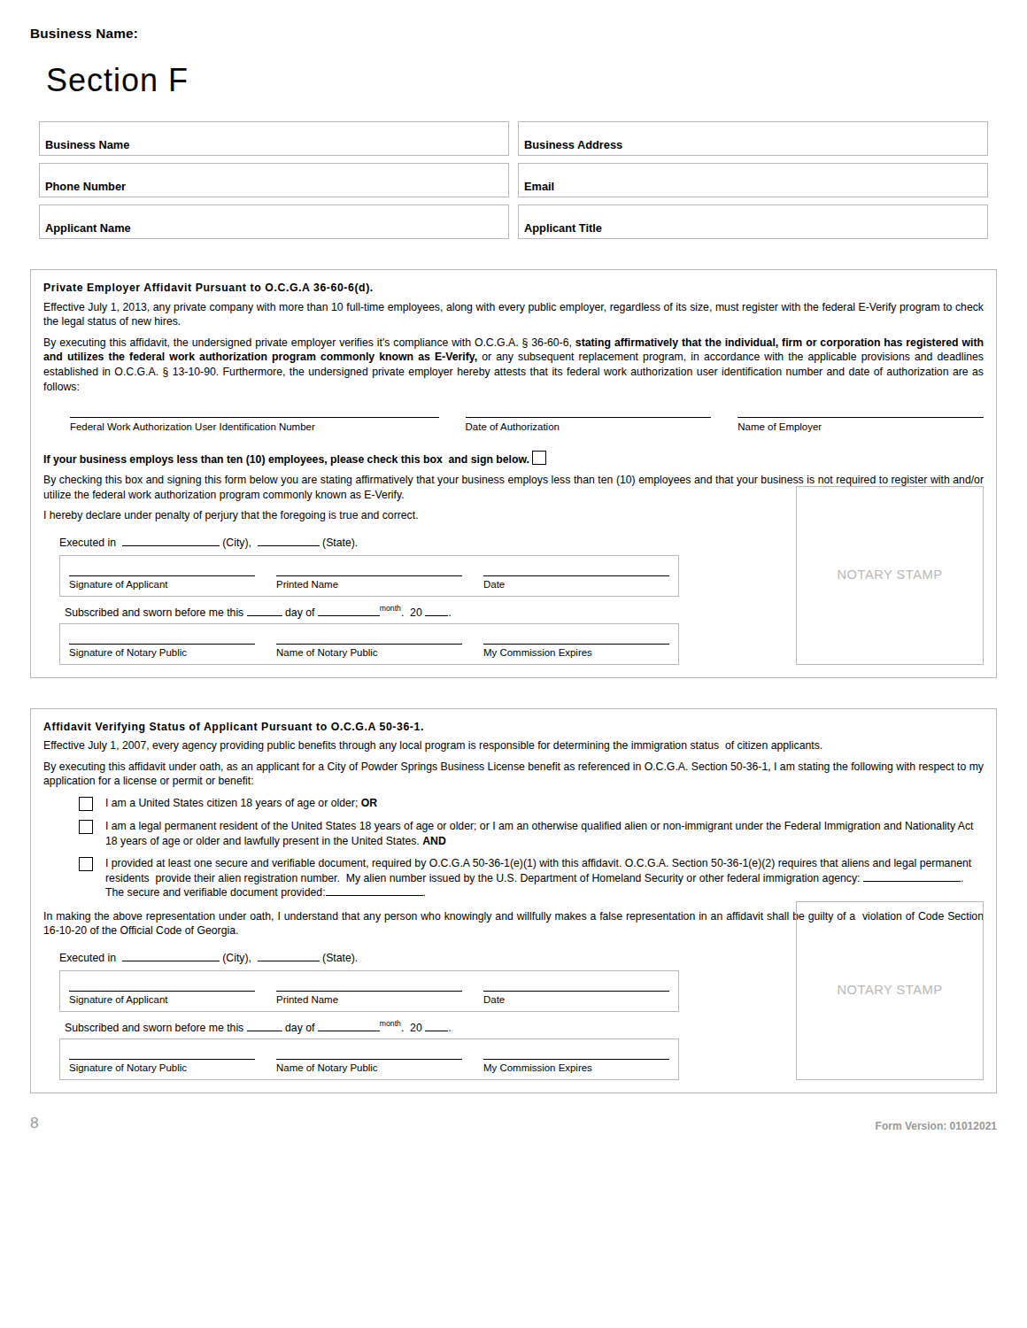Business Name:
Section F
| Business Name | Business Address |
| Phone Number | Email |
| Applicant Name | Applicant Title |
Private Employer Affidavit Pursuant to O.C.G.A 36-60-6(d).
Effective July 1, 2013, any private company with more than 10 full-time employees, along with every public employer, regardless of its size, must register with the federal E-Verify program to check the legal status of new hires.
By executing this affidavit, the undersigned private employer verifies it's compliance with O.C.G.A. § 36-60-6, stating affirmatively that the individual, firm or corporation has registered with and utilizes the federal work authorization program commonly known as E-Verify, or any subsequent replacement program, in accordance with the applicable provisions and deadlines established in O.C.G.A. § 13-10-90. Furthermore, the undersigned private employer hereby attests that its federal work authorization user identification number and date of authorization are as follows:
Federal Work Authorization User Identification Number
Date of Authorization
Name of Employer
If your business employs less than ten (10) employees, please check this box and sign below.
By checking this box and signing this form below you are stating affirmatively that your business employs less than ten (10) employees and that your business is not required to register with and/or utilize the federal work authorization program commonly known as E-Verify.
I hereby declare under penalty of perjury that the foregoing is true and correct.
Executed in (City), (State).
Signature of Applicant
Printed Name
Date
Subscribed and sworn before me this day of month. 20 .
Signature of Notary Public
Name of Notary Public
My Commission Expires
NOTARY STAMP
Affidavit Verifying Status of Applicant Pursuant to O.C.G.A 50-36-1.
Effective July 1, 2007, every agency providing public benefits through any local program is responsible for determining the immigration status of citizen applicants.
By executing this affidavit under oath, as an applicant for a City of Powder Springs Business License benefit as referenced in O.C.G.A. Section 50-36-1, I am stating the following with respect to my application for a license or permit or benefit:
I am a United States citizen 18 years of age or older; OR
I am a legal permanent resident of the United States 18 years of age or older; or I am an otherwise qualified alien or non-immigrant under the Federal Immigration and Nationality Act 18 years of age or older and lawfully present in the United States. AND
I provided at least one secure and verifiable document, required by O.C.G.A 50-36-1(e)(1) with this affidavit. O.C.G.A. Section 50-36-1(e)(2) requires that aliens and legal permanent residents provide their alien registration number. My alien number issued by the U.S. Department of Homeland Security or other federal immigration agency: . The secure and verifiable document provided: .
In making the above representation under oath, I understand that any person who knowingly and willfully makes a false representation in an affidavit shall be guilty of a violation of Code Section 16-10-20 of the Official Code of Georgia.
Executed in (City), (State).
Signature of Applicant
Printed Name
Date
Subscribed and sworn before me this day of month. 20 .
Signature of Notary Public
Name of Notary Public
My Commission Expires
NOTARY STAMP
8
Form Version: 01012021